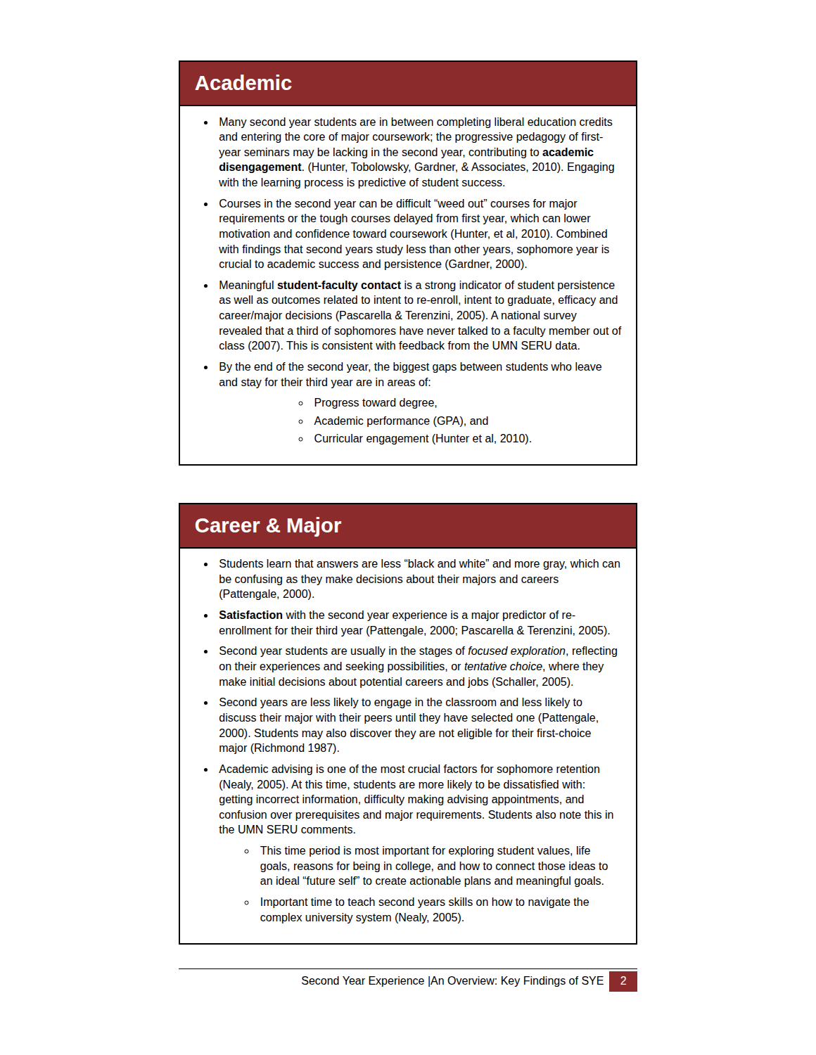Academic
Many second year students are in between completing liberal education credits and entering the core of major coursework; the progressive pedagogy of first-year seminars may be lacking in the second year, contributing to academic disengagement. (Hunter, Tobolowsky, Gardner, & Associates, 2010). Engaging with the learning process is predictive of student success.
Courses in the second year can be difficult “weed out” courses for major requirements or the tough courses delayed from first year, which can lower motivation and confidence toward coursework (Hunter, et al, 2010). Combined with findings that second years study less than other years, sophomore year is crucial to academic success and persistence (Gardner, 2000).
Meaningful student-faculty contact is a strong indicator of student persistence as well as outcomes related to intent to re-enroll, intent to graduate, efficacy and career/major decisions (Pascarella & Terenzini, 2005). A national survey revealed that a third of sophomores have never talked to a faculty member out of class (2007). This is consistent with feedback from the UMN SERU data.
By the end of the second year, the biggest gaps between students who leave and stay for their third year are in areas of:
Progress toward degree,
Academic performance (GPA), and
Curricular engagement (Hunter et al, 2010).
Career & Major
Students learn that answers are less “black and white” and more gray, which can be confusing as they make decisions about their majors and careers (Pattengale, 2000).
Satisfaction with the second year experience is a major predictor of re-enrollment for their third year (Pattengale, 2000; Pascarella & Terenzini, 2005).
Second year students are usually in the stages of focused exploration, reflecting on their experiences and seeking possibilities, or tentative choice, where they make initial decisions about potential careers and jobs (Schaller, 2005).
Second years are less likely to engage in the classroom and less likely to discuss their major with their peers until they have selected one (Pattengale, 2000). Students may also discover they are not eligible for their first-choice major (Richmond 1987).
Academic advising is one of the most crucial factors for sophomore retention (Nealy, 2005). At this time, students are more likely to be dissatisfied with: getting incorrect information, difficulty making advising appointments, and confusion over prerequisites and major requirements. Students also note this in the UMN SERU comments.
This time period is most important for exploring student values, life goals, reasons for being in college, and how to connect those ideas to an ideal “future self” to create actionable plans and meaningful goals.
Important time to teach second years skills on how to navigate the complex university system (Nealy, 2005).
Second Year Experience |An Overview: Key Findings of SYE 2